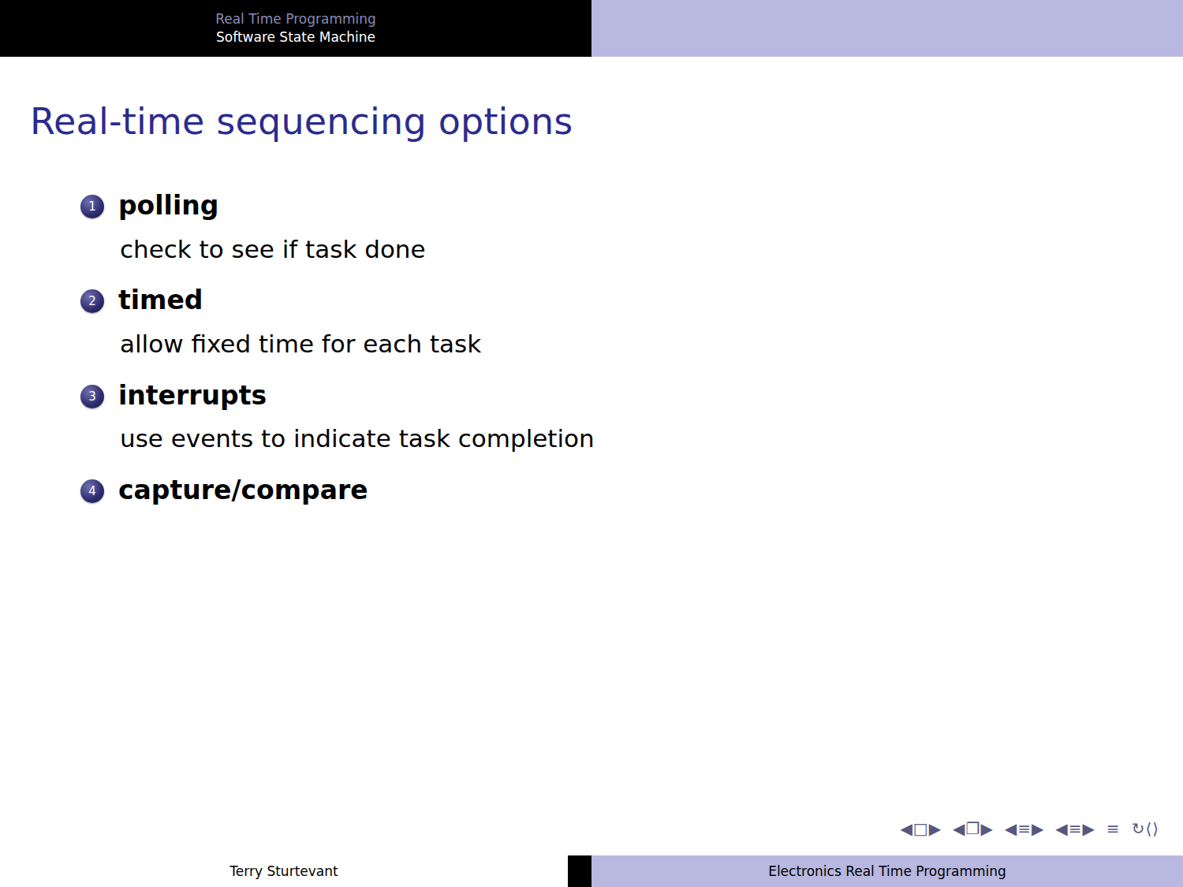Real Time Programming
Software State Machine
Real-time sequencing options
1
polling
check to see if task done
2
timed
allow fixed time for each task
3
interrupts
use events to indicate task completion
4
capture/compare
◀□▶ ◀❐▶ ◀≡▶ ◀≡▶ ≡ ↻⟨⟩
Terry Sturtevant
Electronics Real Time Programming